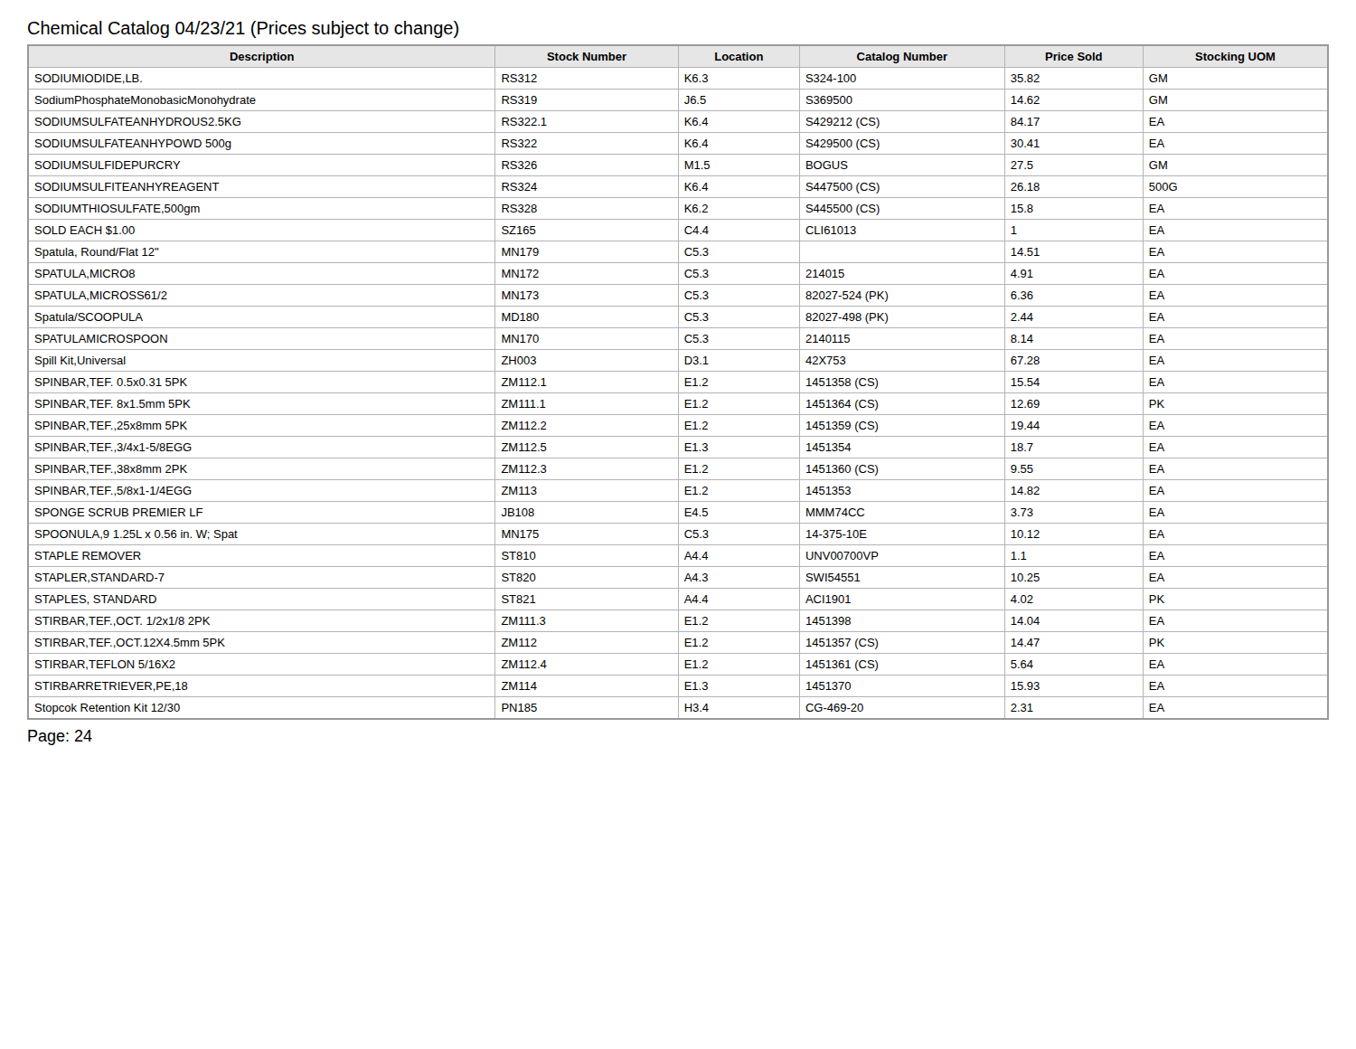Chemical Catalog 04/23/21 (Prices subject to change)
| Description | Stock Number | Location | Catalog Number | Price Sold | Stocking UOM |
| --- | --- | --- | --- | --- | --- |
| SODIUMIODIDE,LB. | RS312 | K6.3 | S324-100 | 35.82 | GM |
| SodiumPhosphateMonobasicMonohydrate | RS319 | J6.5 | S369500 | 14.62 | GM |
| SODIUMSULFATEANHYDROUS2.5KG | RS322.1 | K6.4 | S429212 (CS) | 84.17 | EA |
| SODIUMSULFATEANHYPOWD 500g | RS322 | K6.4 | S429500 (CS) | 30.41 | EA |
| SODIUMSULFIDEPURCRY | RS326 | M1.5 | BOGUS | 27.5 | GM |
| SODIUMSULFITEANHYREAGENT | RS324 | K6.4 | S447500 (CS) | 26.18 | 500G |
| SODIUMTHIOSULFATE,500gm | RS328 | K6.2 | S445500 (CS) | 15.8 | EA |
| SOLD EACH $1.00 | SZ165 | C4.4 | CLI61013 | 1 | EA |
| Spatula, Round/Flat 12" | MN179 | C5.3 | | 14.51 | EA |
| SPATULA,MICRO8 | MN172 | C5.3 | 214015 | 4.91 | EA |
| SPATULA,MICROSS61/2 | MN173 | C5.3 | 82027-524 (PK) | 6.36 | EA |
| Spatula/SCOOPULA | MD180 | C5.3 | 82027-498 (PK) | 2.44 | EA |
| SPATULAMICROSPOON | MN170 | C5.3 | 2140115 | 8.14 | EA |
| Spill Kit,Universal | ZH003 | D3.1 | 42X753 | 67.28 | EA |
| SPINBAR,TEF. 0.5x0.31 5PK | ZM112.1 | E1.2 | 1451358 (CS) | 15.54 | EA |
| SPINBAR,TEF. 8x1.5mm 5PK | ZM111.1 | E1.2 | 1451364 (CS) | 12.69 | PK |
| SPINBAR,TEF.,25x8mm 5PK | ZM112.2 | E1.2 | 1451359 (CS) | 19.44 | EA |
| SPINBAR,TEF.,3/4x1-5/8EGG | ZM112.5 | E1.3 | 1451354 | 18.7 | EA |
| SPINBAR,TEF.,38x8mm 2PK | ZM112.3 | E1.2 | 1451360 (CS) | 9.55 | EA |
| SPINBAR,TEF.,5/8x1-1/4EGG | ZM113 | E1.2 | 1451353 | 14.82 | EA |
| SPONGE SCRUB PREMIER LF | JB108 | E4.5 | MMM74CC | 3.73 | EA |
| SPOONULA,9 1.25L x 0.56 in. W; Spat | MN175 | C5.3 | 14-375-10E | 10.12 | EA |
| STAPLE REMOVER | ST810 | A4.4 | UNV00700VP | 1.1 | EA |
| STAPLER,STANDARD-7 | ST820 | A4.3 | SWI54551 | 10.25 | EA |
| STAPLES, STANDARD | ST821 | A4.4 | ACI1901 | 4.02 | PK |
| STIRBAR,TEF.,OCT. 1/2x1/8 2PK | ZM111.3 | E1.2 | 1451398 | 14.04 | EA |
| STIRBAR,TEF.,OCT.12X4.5mm 5PK | ZM112 | E1.2 | 1451357 (CS) | 14.47 | PK |
| STIRBAR,TEFLON 5/16X2 | ZM112.4 | E1.2 | 1451361 (CS) | 5.64 | EA |
| STIRBARRETRIEVER,PE,18 | ZM114 | E1.3 | 1451370 | 15.93 | EA |
| Stopcok Retention Kit 12/30 | PN185 | H3.4 | CG-469-20 | 2.31 | EA |
Page: 24